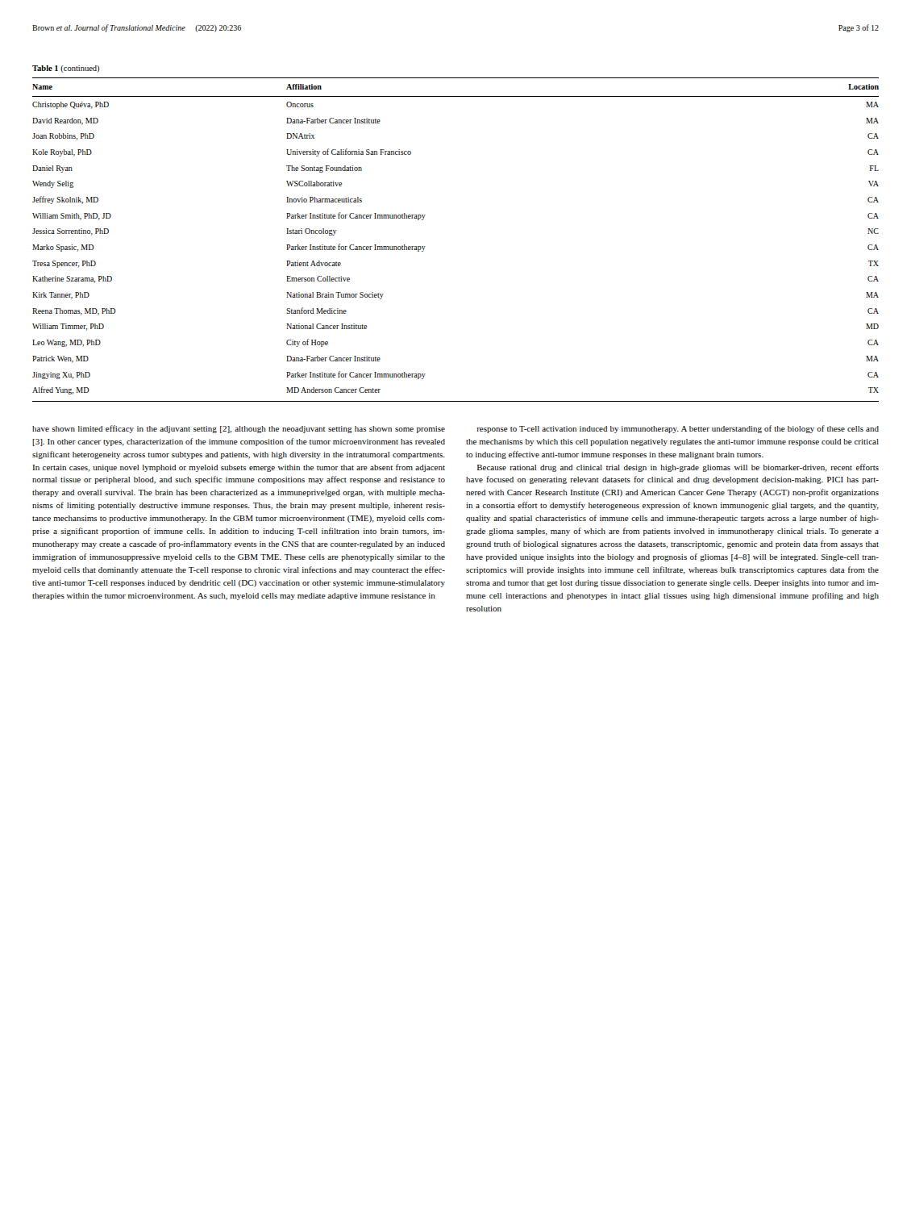Brown et al. Journal of Translational Medicine (2022) 20:236
Page 3 of 12
Table 1 (continued)
| Name | Affiliation | Location |
| --- | --- | --- |
| Christophe Quéva, PhD | Oncorus | MA |
| David Reardon, MD | Dana-Farber Cancer Institute | MA |
| Joan Robbins, PhD | DNAtrix | CA |
| Kole Roybal, PhD | University of California San Francisco | CA |
| Daniel Ryan | The Sontag Foundation | FL |
| Wendy Selig | WSCollaborative | VA |
| Jeffrey Skolnik, MD | Inovio Pharmaceuticals | CA |
| William Smith, PhD, JD | Parker Institute for Cancer Immunotherapy | CA |
| Jessica Sorrentino, PhD | Istari Oncology | NC |
| Marko Spasic, MD | Parker Institute for Cancer Immunotherapy | CA |
| Tresa Spencer, PhD | Patient Advocate | TX |
| Katherine Szarama, PhD | Emerson Collective | CA |
| Kirk Tanner, PhD | National Brain Tumor Society | MA |
| Reena Thomas, MD, PhD | Stanford Medicine | CA |
| William Timmer, PhD | National Cancer Institute | MD |
| Leo Wang, MD, PhD | City of Hope | CA |
| Patrick Wen, MD | Dana-Farber Cancer Institute | MA |
| Jingying Xu, PhD | Parker Institute for Cancer Immunotherapy | CA |
| Alfred Yung, MD | MD Anderson Cancer Center | TX |
have shown limited efficacy in the adjuvant setting [2], although the neoadjuvant setting has shown some promise [3]. In other cancer types, characterization of the immune composition of the tumor microenvironment has revealed significant heterogeneity across tumor subtypes and patients, with high diversity in the intratumoral compartments. In certain cases, unique novel lymphoid or myeloid subsets emerge within the tumor that are absent from adjacent normal tissue or peripheral blood, and such specific immune compositions may affect response and resistance to therapy and overall survival. The brain has been characterized as a immuneprivelged organ, with multiple mechanisms of limiting potentially destructive immune responses. Thus, the brain may present multiple, inherent resistance mechansims to productive immunotherapy. In the GBM tumor microenvironment (TME), myeloid cells comprise a significant proportion of immune cells. In addition to inducing T-cell infiltration into brain tumors, immunotherapy may create a cascade of pro-inflammatory events in the CNS that are counter-regulated by an induced immigration of immunosuppressive myeloid cells to the GBM TME. These cells are phenotypically similar to the myeloid cells that dominantly attenuate the T-cell response to chronic viral infections and may counteract the effective anti-tumor T-cell responses induced by dendritic cell (DC) vaccination or other systemic immune-stimulalatory therapies within the tumor microenvironment. As such, myeloid cells may mediate adaptive immune resistance in
response to T-cell activation induced by immunotherapy. A better understanding of the biology of these cells and the mechanisms by which this cell population negatively regulates the anti-tumor immune response could be critical to inducing effective anti-tumor immune responses in these malignant brain tumors.
Because rational drug and clinical trial design in high-grade gliomas will be biomarker-driven, recent efforts have focused on generating relevant datasets for clinical and drug development decision-making. PICI has partnered with Cancer Research Institute (CRI) and American Cancer Gene Therapy (ACGT) non-profit organizations in a consortia effort to demystify heterogeneous expression of known immunogenic glial targets, and the quantity, quality and spatial characteristics of immune cells and immune-therapeutic targets across a large number of high-grade glioma samples, many of which are from patients involved in immunotherapy clinical trials. To generate a ground truth of biological signatures across the datasets, transcriptomic, genomic and protein data from assays that have provided unique insights into the biology and prognosis of gliomas [4–8] will be integrated. Single-cell transcriptomics will provide insights into immune cell infiltrate, whereas bulk transcriptomics captures data from the stroma and tumor that get lost during tissue dissociation to generate single cells. Deeper insights into tumor and immune cell interactions and phenotypes in intact glial tissues using high dimensional immune profiling and high resolution